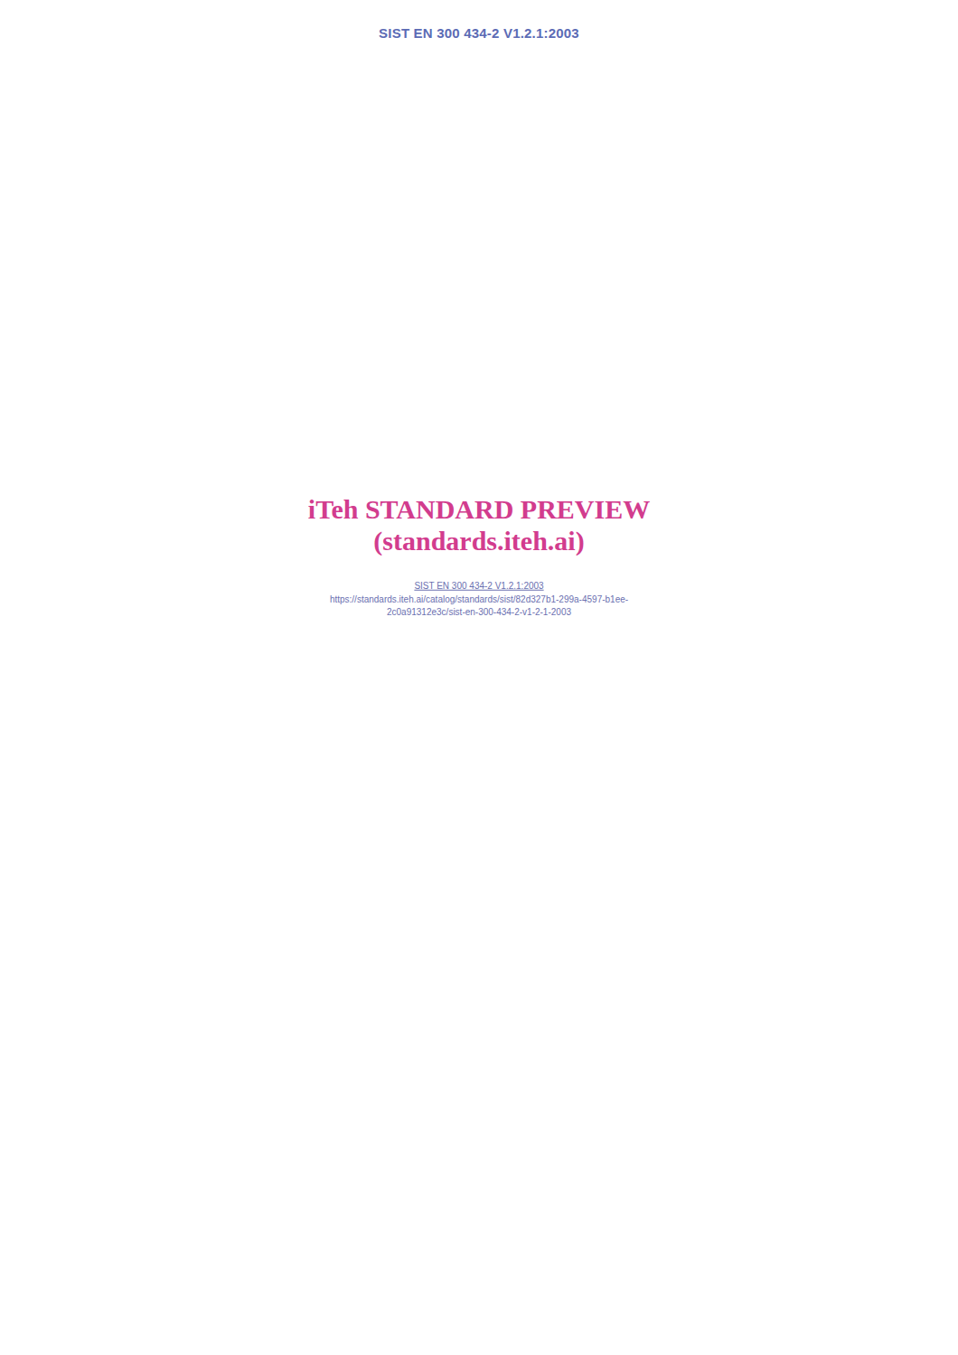SIST EN 300 434-2 V1.2.1:2003
iTeh STANDARD PREVIEW (standards.iteh.ai)
SIST EN 300 434-2 V1.2.1:2003 https://standards.iteh.ai/catalog/standards/sist/82d327b1-299a-4597-b1ee- 2c0a91312e3c/sist-en-300-434-2-v1-2-1-2003